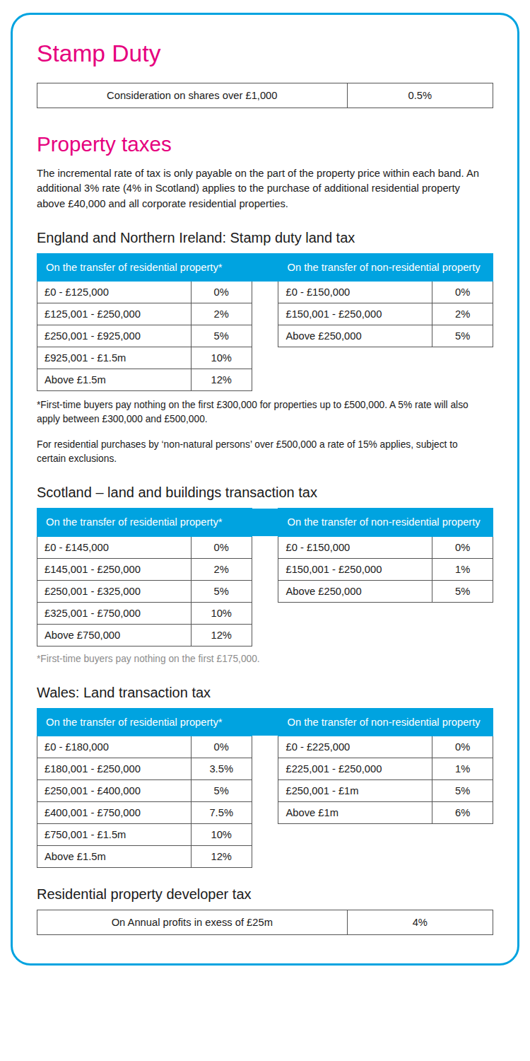Stamp Duty
| Consideration on shares over £1,000 | 0.5% |
Property taxes
The incremental rate of tax is only payable on the part of the property price within each band. An additional 3% rate (4% in Scotland) applies to the purchase of additional residential property above £40,000 and all corporate residential properties.
England and Northern Ireland: Stamp duty land tax
| On the transfer of residential property* | | On the transfer of non-residential property |
| --- | --- | --- |
| £0 - £125,000 | 0% | | £0 - £150,000 | 0% |
| £125,001 - £250,000 | 2% | | £150,001 - £250,000 | 2% |
| £250,001 - £925,000 | 5% | | Above £250,000 | 5% |
| £925,001 - £1.5m | 10% | | | |
| Above £1.5m | 12% | | | |
*First-time buyers pay nothing on the first £300,000 for properties up to £500,000. A 5% rate will also apply between £300,000 and £500,000.
For residential purchases by ‘non-natural persons’ over £500,000 a rate of 15% applies, subject to certain exclusions.
Scotland – land and buildings transaction tax
| On the transfer of residential property* | | On the transfer of non-residential property |
| --- | --- | --- |
| £0 - £145,000 | 0% | | £0 - £150,000 | 0% |
| £145,001 - £250,000 | 2% | | £150,001 - £250,000 | 1% |
| £250,001 - £325,000 | 5% | | Above £250,000 | 5% |
| £325,001 - £750,000 | 10% | | | |
| Above £750,000 | 12% | | | |
*First-time buyers pay nothing on the first £175,000.
Wales: Land transaction tax
| On the transfer of residential property* | | On the transfer of non-residential property |
| --- | --- | --- |
| £0 - £180,000 | 0% | | £0 - £225,000 | 0% |
| £180,001 - £250,000 | 3.5% | | £225,001 - £250,000 | 1% |
| £250,001 - £400,000 | 5% | | £250,001 - £1m | 5% |
| £400,001 - £750,000 | 7.5% | | Above £1m | 6% |
| £750,001 - £1.5m | 10% | | | |
| Above £1.5m | 12% | | | |
Residential property developer tax
| On Annual profits in exess of £25m | 4% |